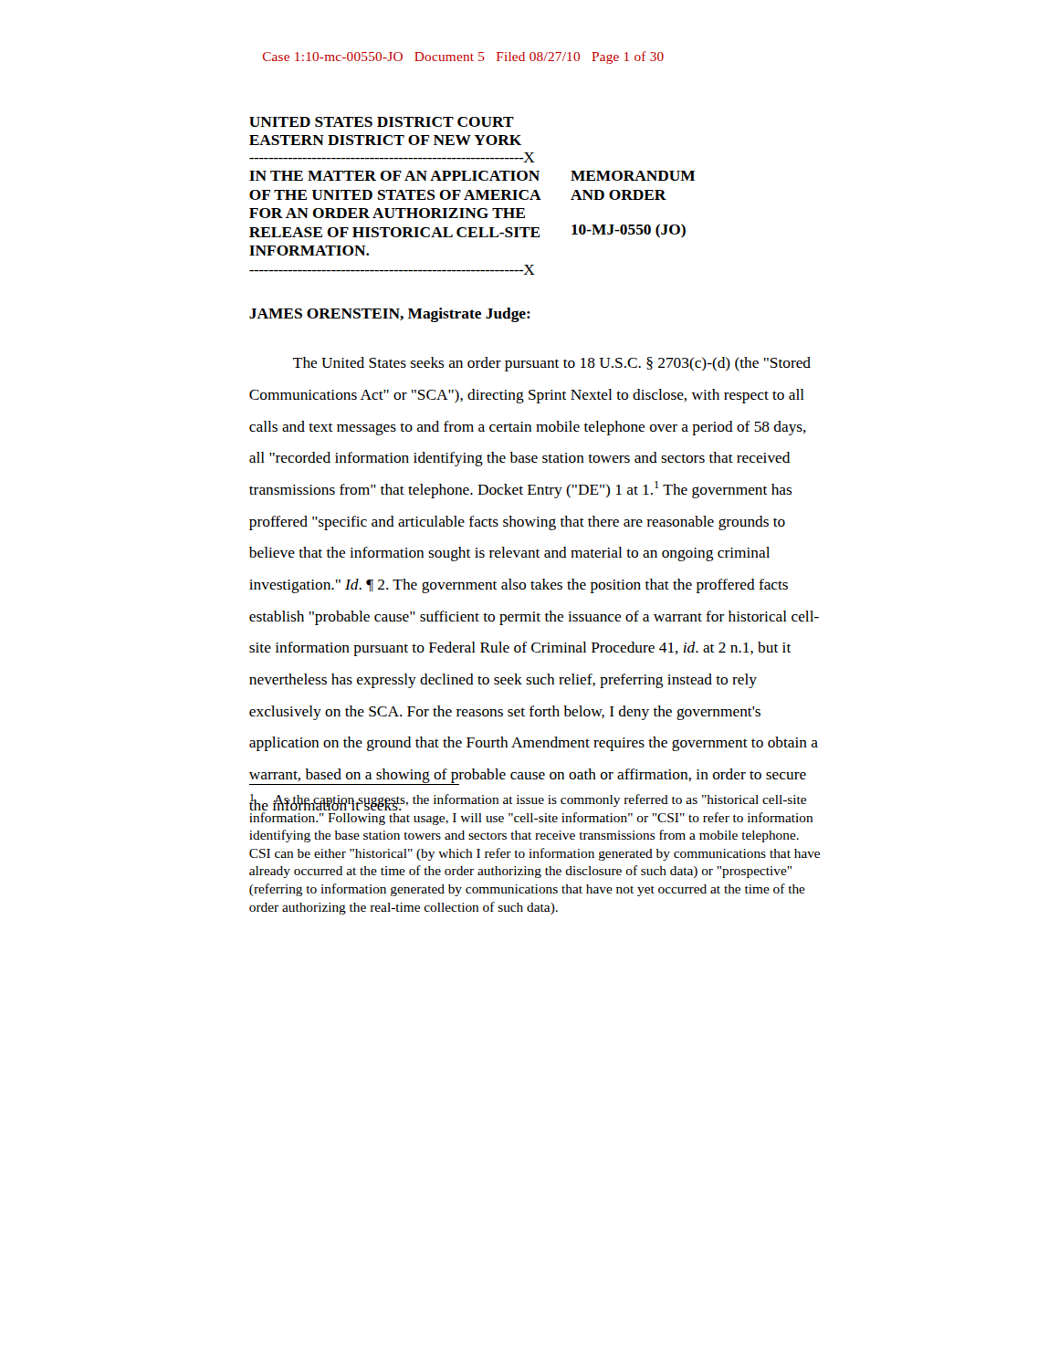Case 1:10-mc-00550-JO Document 5 Filed 08/27/10 Page 1 of 30
UNITED STATES DISTRICT COURT
EASTERN DISTRICT OF NEW YORK
---------------------------------------------------------X
| IN THE MATTER OF AN APPLICATION OF THE UNITED STATES OF AMERICA FOR AN ORDER AUTHORIZING THE RELEASE OF HISTORICAL CELL-SITE INFORMATION. | MEMORANDUM AND ORDER 10-MJ-0550 (JO) |
---------------------------------------------------------X
JAMES ORENSTEIN, Magistrate Judge:
The United States seeks an order pursuant to 18 U.S.C. § 2703(c)-(d) (the "Stored Communications Act" or "SCA"), directing Sprint Nextel to disclose, with respect to all calls and text messages to and from a certain mobile telephone over a period of 58 days, all "recorded information identifying the base station towers and sectors that received transmissions from" that telephone. Docket Entry ("DE") 1 at 1.1 The government has proffered "specific and articulable facts showing that there are reasonable grounds to believe that the information sought is relevant and material to an ongoing criminal investigation." Id. ¶ 2. The government also takes the position that the proffered facts establish "probable cause" sufficient to permit the issuance of a warrant for historical cell-site information pursuant to Federal Rule of Criminal Procedure 41, id. at 2 n.1, but it nevertheless has expressly declined to seek such relief, preferring instead to rely exclusively on the SCA. For the reasons set forth below, I deny the government's application on the ground that the Fourth Amendment requires the government to obtain a warrant, based on a showing of probable cause on oath or affirmation, in order to secure the information it seeks.
1 As the caption suggests, the information at issue is commonly referred to as "historical cell-site information." Following that usage, I will use "cell-site information" or "CSI" to refer to information identifying the base station towers and sectors that receive transmissions from a mobile telephone. CSI can be either "historical" (by which I refer to information generated by communications that have already occurred at the time of the order authorizing the disclosure of such data) or "prospective" (referring to information generated by communications that have not yet occurred at the time of the order authorizing the real-time collection of such data).